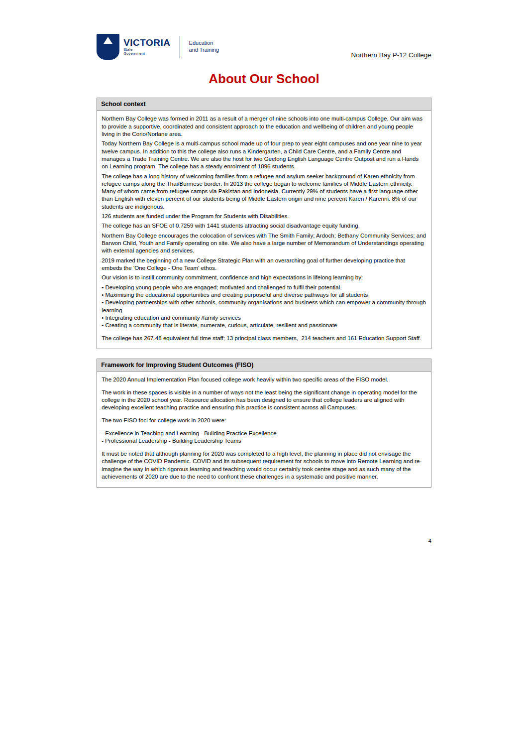VICTORIA
State
Government
Education
and Training
Northern Bay P-12 College
About Our School
School context
Northern Bay College was formed in 2011 as a result of a merger of nine schools into one multi-campus College. Our aim was to provide a supportive, coordinated and consistent approach to the education and wellbeing of children and young people living in the Corio/Norlane area.
Today Northern Bay College is a multi-campus school made up of four prep to year eight campuses and one year nine to year twelve campus. In addition to this the college also runs a Kindergarten, a Child Care Centre, and a Family Centre and manages a Trade Training Centre. We are also the host for two Geelong English Language Centre Outpost and run a Hands on Learning program. The college has a steady enrolment of 1896 students.
The college has a long history of welcoming families from a refugee and asylum seeker background of Karen ethnicity from refugee camps along the Thai/Burmese border. In 2013 the college began to welcome families of Middle Eastern ethnicity. Many of whom came from refugee camps via Pakistan and Indonesia. Currently 29% of students have a first language other than English with eleven percent of our students being of Middle Eastern origin and nine percent Karen / Karenni. 8% of our students are indigenous.
126 students are funded under the Program for Students with Disabilities.
The college has an SFOE of 0.7259 with 1441 students attracting social disadvantage equity funding.
Northern Bay College encourages the colocation of services with The Smith Family; Ardoch; Bethany Community Services; and Barwon Child, Youth and Family operating on site. We also have a large number of Memorandum of Understandings operating with external agencies and services.
2019 marked the beginning of a new College Strategic Plan with an overarching goal of further developing practice that embeds the 'One College - One Team' ethos.
Our vision is to instill community commitment, confidence and high expectations in lifelong learning by:
• Developing young people who are engaged; motivated and challenged to fulfil their potential.
• Maximising the educational opportunities and creating purposeful and diverse pathways for all students
• Developing partnerships with other schools, community organisations and business which can empower a community through learning
• Integrating education and community /family services
• Creating a community that is literate, numerate, curious, articulate, resilient and passionate
The college has 267.48 equivalent full time staff; 13 principal class members, 214 teachers and 161 Education Support Staff.
Framework for Improving Student Outcomes (FISO)
The 2020 Annual Implementation Plan focused college work heavily within two specific areas of the FISO model.
The work in these spaces is visible in a number of ways not the least being the significant change in operating model for the college in the 2020 school year. Resource allocation has been designed to ensure that college leaders are aligned with developing excellent teaching practice and ensuring this practice is consistent across all Campuses.
The two FISO foci for college work in 2020 were:
- Excellence in Teaching and Learning - Building Practice Excellence
- Professional Leadership - Building Leadership Teams
It must be noted that although planning for 2020 was completed to a high level, the planning in place did not envisage the challenge of the COVID Pandemic. COVID and its subsequent requirement for schools to move into Remote Learning and re-imagine the way in which rigorous learning and teaching would occur certainly took centre stage and as such many of the achievements of 2020 are due to the need to confront these challenges in a systematic and positive manner.
4